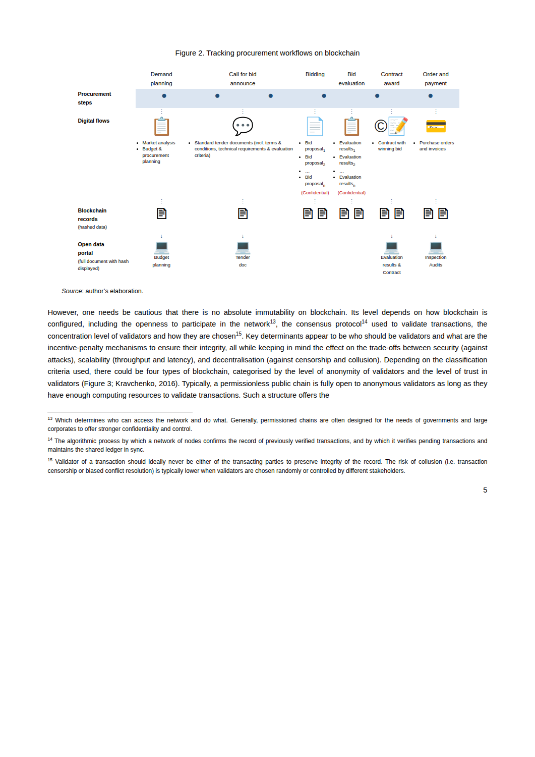Figure 2. Tracking procurement workflows on blockchain
| | Demand planning | Call for bid announce | Bidding | Bid evaluation | Contract award | Order and payment |
| Procurement steps | / ● / ● / ● / ● / ● / ● / |
| | ⋮ | ⋮ | ⋮ | ⋮ | ⋮ | ⋮ |
| Digital flows | 📋 | 💬 | 📄 | 📋 | ©📝 | 💳 |
| | Market analysis Budget & procurement planning | Standard tender documents (incl. terms & conditions, technical requirements & evaluation criteria) | Bid proposal 1 Bid proposal 2 … Bid proposal n (Confidential) | Evaluation results 1 Evaluation results 2 … Evaluation results n (Confidential) | Contract with winning bid | Purchase orders and invoices |
| | ⋮ | ⋮ | ⋮ | ⋮ | ⋮ | ⋮ |
| Blockchain records (hashed data) | 🖹 | 🖹 | 🖹🖹 | 🖹🖹 | 🖹🖹 | 🖹🖹 |
| | ↓ | ↓ | | | ↓ | ↓ |
| Open data portal (full document with hash displayed) | 💻 Budget planning | 💻 Tender doc | | | 💻 Evaluation results & Contract | 💻 Inspection Audits |
Source: author’s elaboration.
However, one needs be cautious that there is no absolute immutability on blockchain. Its level depends on how blockchain is configured, including the openness to participate in the network13, the consensus protocol14 used to validate transactions, the concentration level of validators and how they are chosen15. Key determinants appear to be who should be validators and what are the incentive-penalty mechanisms to ensure their integrity, all while keeping in mind the effect on the trade-offs between security (against attacks), scalability (throughput and latency), and decentralisation (against censorship and collusion). Depending on the classification criteria used, there could be four types of blockchain, categorised by the level of anonymity of validators and the level of trust in validators (Figure 3; Kravchenko, 2016). Typically, a permissionless public chain is fully open to anonymous validators as long as they have enough computing resources to validate transactions. Such a structure offers the
13 Which determines who can access the network and do what. Generally, permissioned chains are often designed for the needs of governments and large corporates to offer stronger confidentiality and control.
14 The algorithmic process by which a network of nodes confirms the record of previously verified transactions, and by which it verifies pending transactions and maintains the shared ledger in sync.
15 Validator of a transaction should ideally never be either of the transacting parties to preserve integrity of the record. The risk of collusion (i.e. transaction censorship or biased conflict resolution) is typically lower when validators are chosen randomly or controlled by different stakeholders.
5